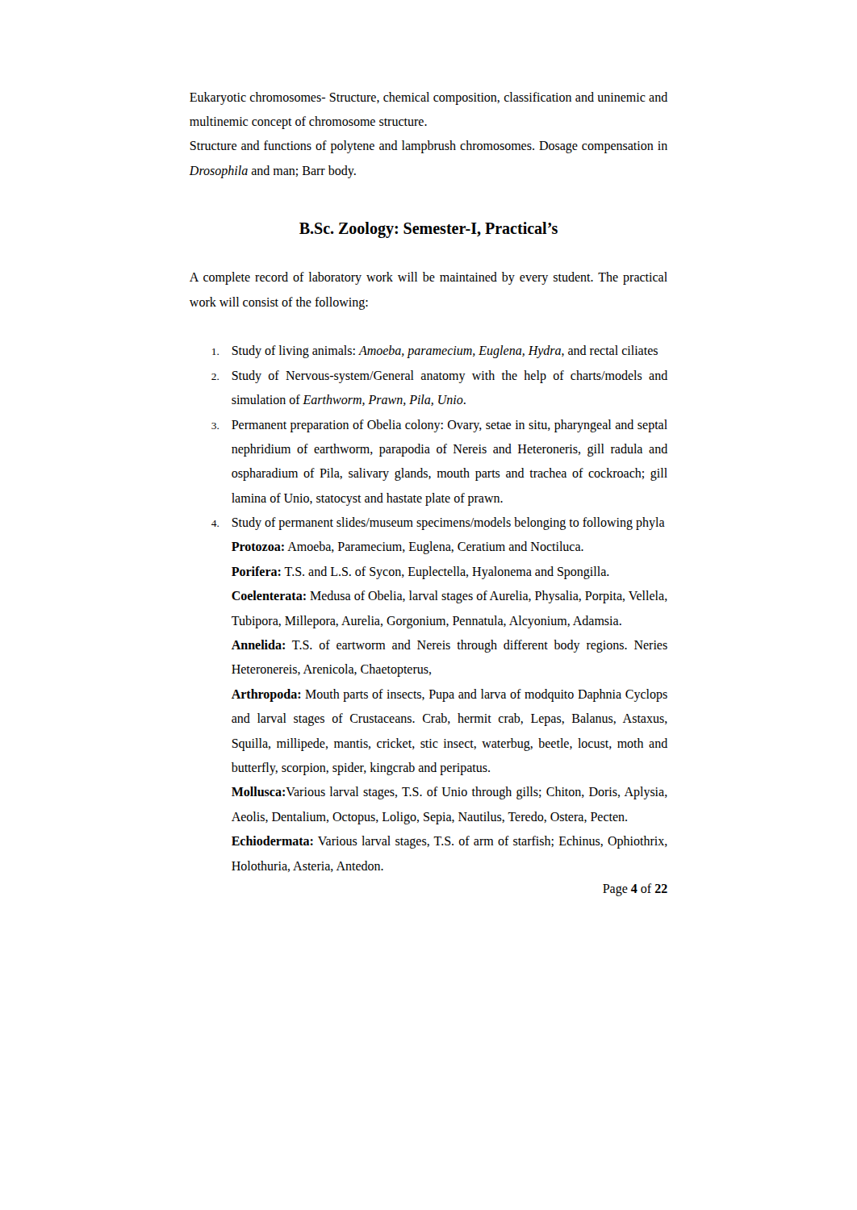Eukaryotic chromosomes- Structure, chemical composition, classification and uninemic and multinemic concept of chromosome structure.
Structure and functions of polytene and lampbrush chromosomes. Dosage compensation in Drosophila and man; Barr body.
B.Sc. Zoology: Semester-I, Practical’s
A complete record of laboratory work will be maintained by every student. The practical work will consist of the following:
Study of living animals: Amoeba, paramecium, Euglena, Hydra, and rectal ciliates
Study of Nervous-system/General anatomy with the help of charts/models and simulation of Earthworm, Prawn, Pila, Unio.
Permanent preparation of Obelia colony: Ovary, setae in situ, pharyngeal and septal nephridium of earthworm, parapodia of Nereis and Heteroneris, gill radula and ospharadium of Pila, salivary glands, mouth parts and trachea of cockroach; gill lamina of Unio, statocyst and hastate plate of prawn.
Study of permanent slides/museum specimens/models belonging to following phyla
Protozoa: Amoeba, Paramecium, Euglena, Ceratium and Noctiluca.
Porifera: T.S. and L.S. of Sycon, Euplectella, Hyalonema and Spongilla.
Coelenterata: Medusa of Obelia, larval stages of Aurelia, Physalia, Porpita, Vellela, Tubipora, Millepora, Aurelia, Gorgonium, Pennatula, Alcyonium, Adamsia.
Annelida: T.S. of eartworm and Nereis through different body regions. Neries Heteronereis, Arenicola, Chaetopterus,
Arthropoda: Mouth parts of insects, Pupa and larva of modquito Daphnia Cyclops and larval stages of Crustaceans. Crab, hermit crab, Lepas, Balanus, Astaxus, Squilla, millipede, mantis, cricket, stic insect, waterbug, beetle, locust, moth and butterfly, scorpion, spider, kingcrab and peripatus.
Mollusca: Various larval stages, T.S. of Unio through gills; Chiton, Doris, Aplysia, Aeolis, Dentalium, Octopus, Loligo, Sepia, Nautilus, Teredo, Ostera, Pecten.
Echiodermata: Various larval stages, T.S. of arm of starfish; Echinus, Ophiothrix, Holothuria, Asteria, Antedon.
Page 4 of 22